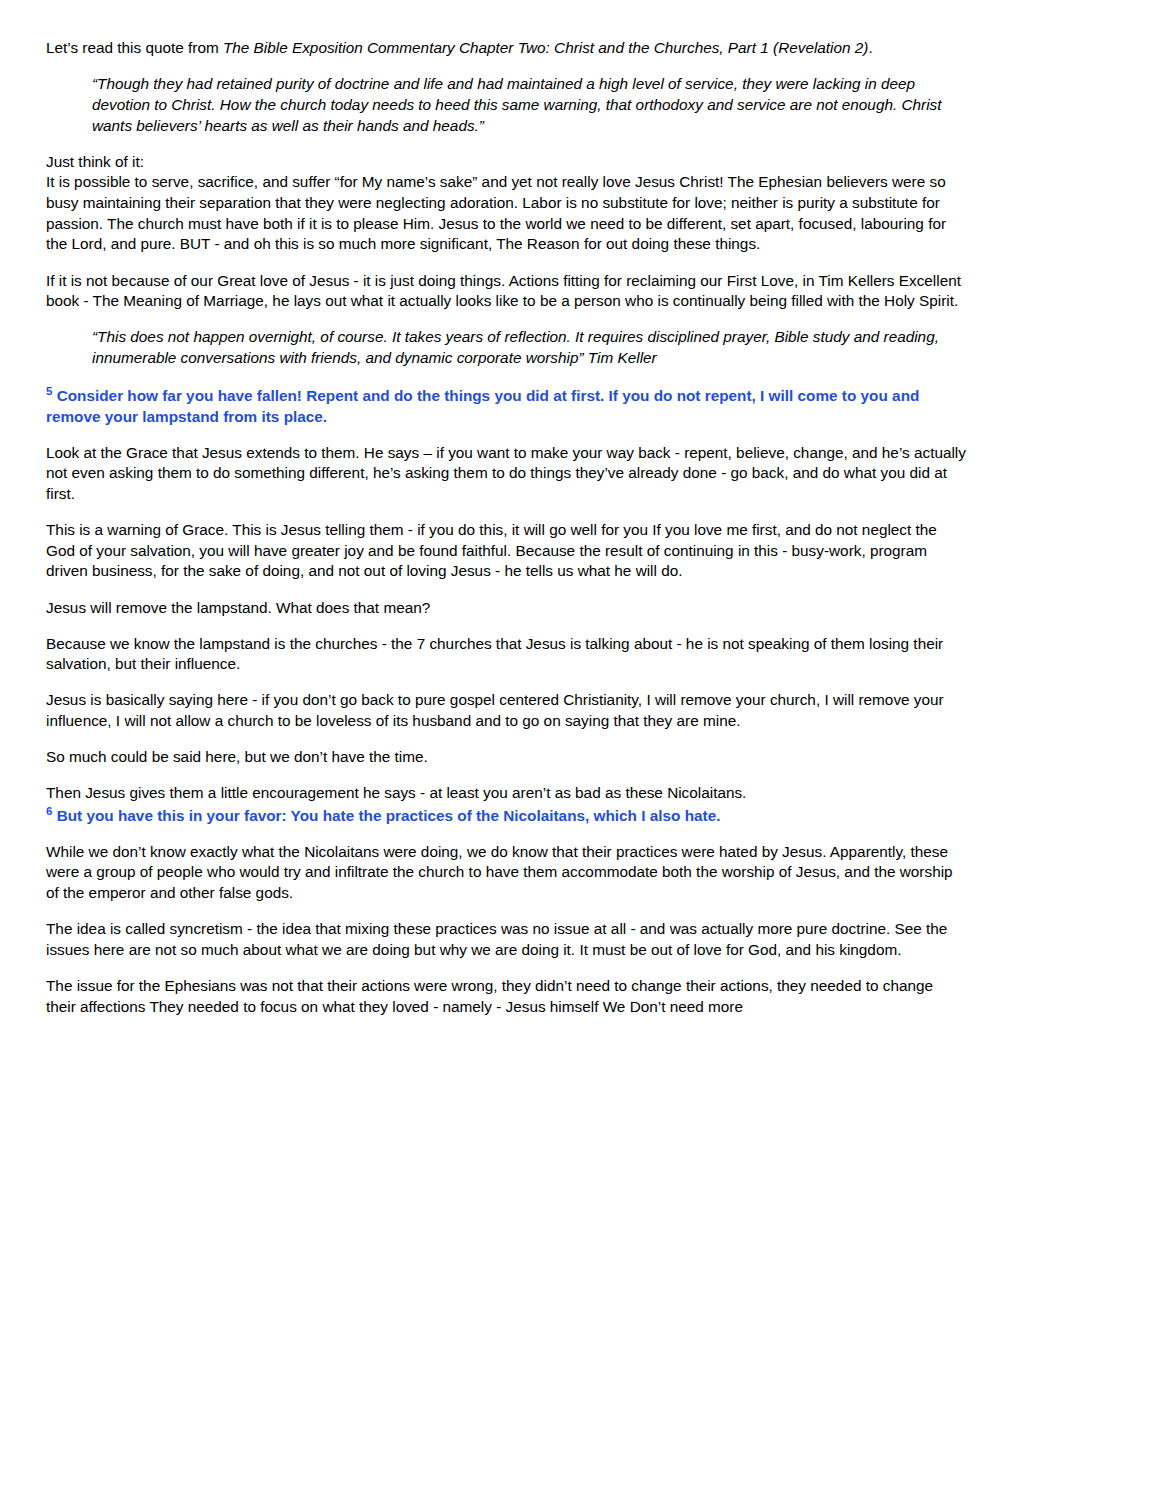Let’s read this quote from The Bible Exposition Commentary Chapter Two: Christ and the Churches, Part 1 (Revelation 2).
“Though they had retained purity of doctrine and life and had maintained a high level of service, they were lacking in deep devotion to Christ. How the church today needs to heed this same warning, that orthodoxy and service are not enough. Christ wants believers’ hearts as well as their hands and heads.”
Just think of it:
It is possible to serve, sacrifice, and suffer “for My name’s sake” and yet not really love Jesus Christ! The Ephesian believers were so busy maintaining their separation that they were neglecting adoration. Labor is no substitute for love; neither is purity a substitute for passion. The church must have both if it is to please Him. Jesus to the world we need to be different, set apart, focused, labouring for the Lord, and pure. BUT - and oh this is so much more significant, The Reason for out doing these things.
If it is not because of our Great love of Jesus - it is just doing things. Actions fitting for reclaiming our First Love, in Tim Kellers Excellent book - The Meaning of Marriage, he lays out what it actually looks like to be a person who is continually being filled with the Holy Spirit.
“This does not happen overnight, of course. It takes years of reflection. It requires disciplined prayer, Bible study and reading, innumerable conversations with friends, and dynamic corporate worship” Tim Keller
5 Consider how far you have fallen! Repent and do the things you did at first. If you do not repent, I will come to you and remove your lampstand from its place.
Look at the Grace that Jesus extends to them. He says – if you want to make your way back - repent, believe, change, and he’s actually not even asking them to do something different, he’s asking them to do things they’ve already done - go back, and do what you did at first.
This is a warning of Grace. This is Jesus telling them - if you do this, it will go well for you If you love me first, and do not neglect the God of your salvation, you will have greater joy and be found faithful. Because the result of continuing in this - busy-work, program driven business, for the sake of doing, and not out of loving Jesus - he tells us what he will do.
Jesus will remove the lampstand. What does that mean?
Because we know the lampstand is the churches - the 7 churches that Jesus is talking about - he is not speaking of them losing their salvation, but their influence.
Jesus is basically saying here - if you don’t go back to pure gospel centered Christianity, I will remove your church, I will remove your influence, I will not allow a church to be loveless of its husband and to go on saying that they are mine.
So much could be said here, but we don’t have the time.
Then Jesus gives them a little encouragement he says - at least you aren’t as bad as these Nicolaitans.
6 But you have this in your favor: You hate the practices of the Nicolaitans, which I also hate.
While we don’t know exactly what the Nicolaitans were doing, we do know that their practices were hated by Jesus. Apparently, these were a group of people who would try and infiltrate the church to have them accommodate both the worship of Jesus, and the worship of the emperor and other false gods.
The idea is called syncretism - the idea that mixing these practices was no issue at all - and was actually more pure doctrine. See the issues here are not so much about what we are doing but why we are doing it. It must be out of love for God, and his kingdom.
The issue for the Ephesians was not that their actions were wrong, they didn’t need to change their actions, they needed to change their affections They needed to focus on what they loved - namely - Jesus himself We Don’t need more